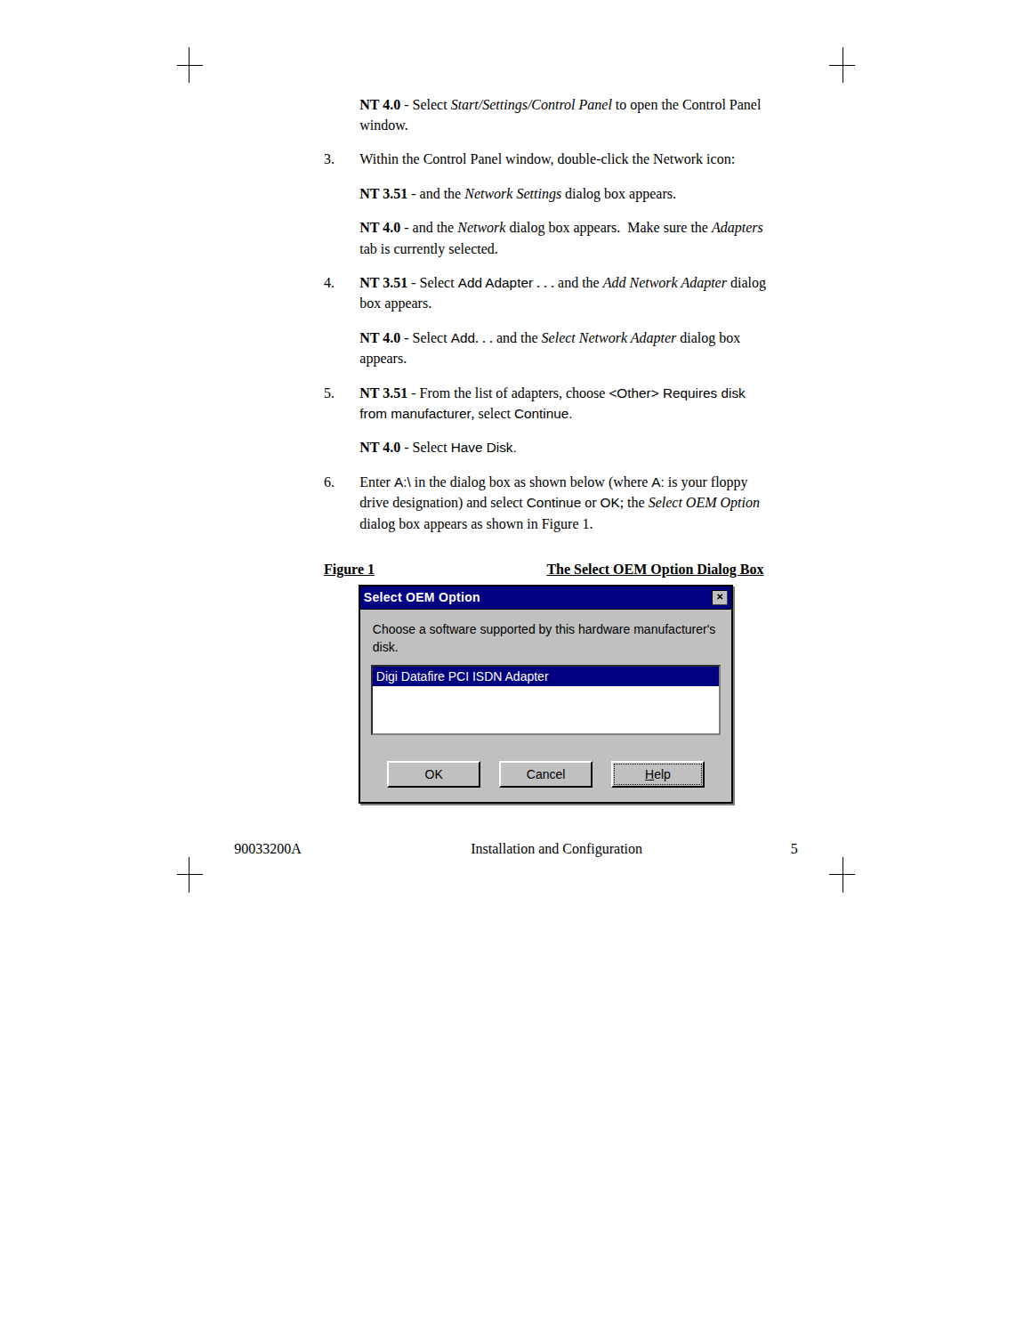NT 4.0 - Select Start/Settings/Control Panel to open the Control Panel window.
3. Within the Control Panel window, double-click the Network icon:
NT 3.51 - and the Network Settings dialog box appears.
NT 4.0 - and the Network dialog box appears. Make sure the Adapters tab is currently selected.
4. NT 3.51 - Select Add Adapter . . . and the Add Network Adapter dialog box appears.
NT 4.0 - Select Add. . . and the Select Network Adapter dialog box appears.
5. NT 3.51 - From the list of adapters, choose <Other> Requires disk from manufacturer, select Continue.
NT 4.0 - Select Have Disk.
6. Enter A:\ in the dialog box as shown below (where A: is your floppy drive designation) and select Continue or OK; the Select OEM Option dialog box appears as shown in Figure 1.
Figure 1 The Select OEM Option Dialog Box
Select OEM Option ✕
Choose a software supported by this hardware manufacturer's disk.
Digi Datafire PCI ISDN Adapter
OK
Cancel
Help
90033200A
Installation and Configuration
5